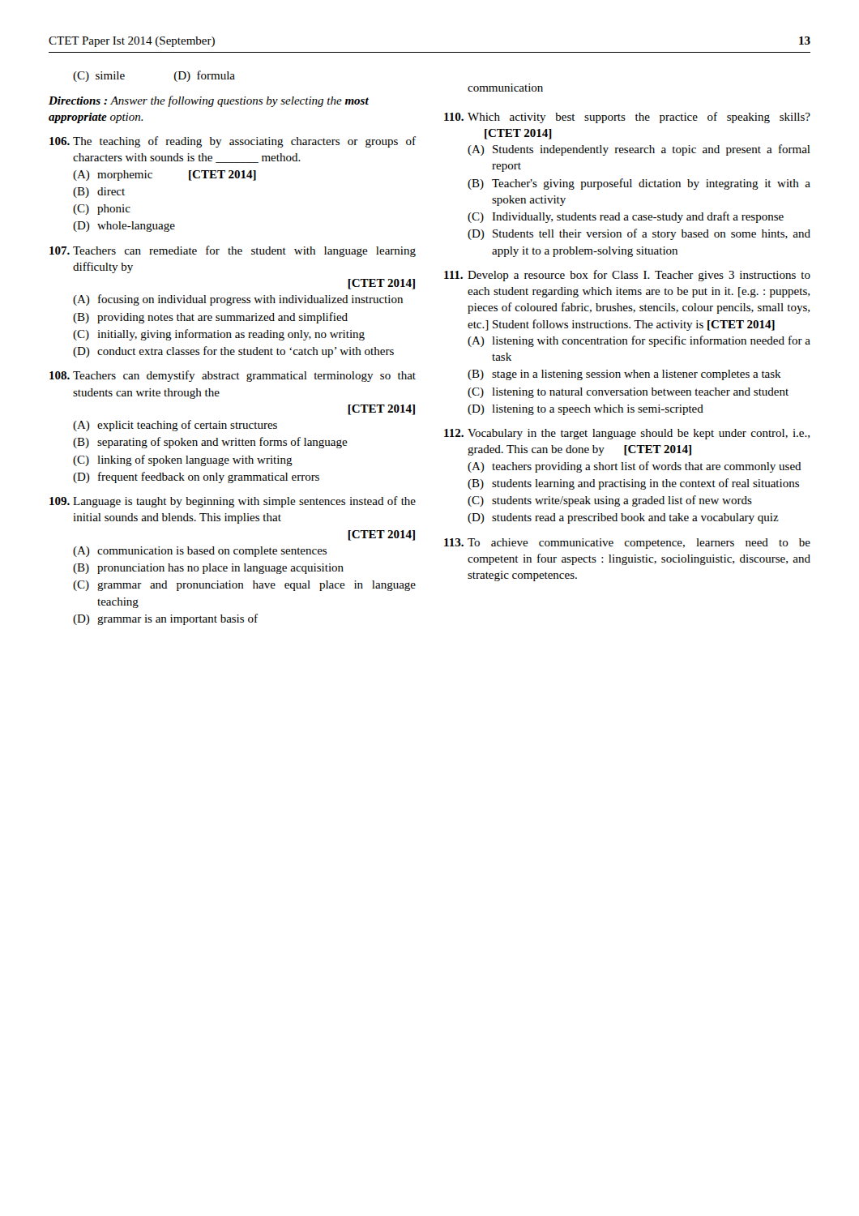CTET Paper Ist 2014 (September) 13
(C) simile (D) formula
Directions : Answer the following questions by selecting the most appropriate option.
106. The teaching of reading by associating characters or groups of characters with sounds is the _______ method.
(A) morphemic [CTET 2014]
(B) direct
(C) phonic
(D) whole-language
107. Teachers can remediate for the student with language learning difficulty by [CTET 2014]
(A) focusing on individual progress with individualized instruction
(B) providing notes that are summarized and simplified
(C) initially, giving information as reading only, no writing
(D) conduct extra classes for the student to ‘catch up’ with others
108. Teachers can demystify abstract grammatical terminology so that students can write through the [CTET 2014]
(A) explicit teaching of certain structures
(B) separating of spoken and written forms of language
(C) linking of spoken language with writing
(D) frequent feedback on only grammatical errors
109. Language is taught by beginning with simple sentences instead of the initial sounds and blends. This implies that [CTET 2014]
(A) communication is based on complete sentences
(B) pronunciation has no place in language acquisition
(C) grammar and pronunciation have equal place in language teaching
(D) grammar is an important basis of
communication
110. Which activity best supports the practice of speaking skills? [CTET 2014]
(A) Students independently research a topic and present a formal report
(B) Teacher's giving purposeful dictation by integrating it with a spoken activity
(C) Individually, students read a case-study and draft a response
(D) Students tell their version of a story based on some hints, and apply it to a problem-solving situation
111. Develop a resource box for Class I. Teacher gives 3 instructions to each student regarding which items are to be put in it. [e.g. : puppets, pieces of coloured fabric, brushes, stencils, colour pencils, small toys, etc.] Student follows instructions. The activity is [CTET 2014]
(A) listening with concentration for specific information needed for a task
(B) stage in a listening session when a listener completes a task
(C) listening to natural conversation between teacher and student
(D) listening to a speech which is semi-scripted
112. Vocabulary in the target language should be kept under control, i.e., graded. This can be done by [CTET 2014]
(A) teachers providing a short list of words that are commonly used
(B) students learning and practising in the context of real situations
(C) students write/speak using a graded list of new words
(D) students read a prescribed book and take a vocabulary quiz
113. To achieve communicative competence, learners need to be competent in four aspects : linguistic, sociolinguistic, discourse, and strategic competences.